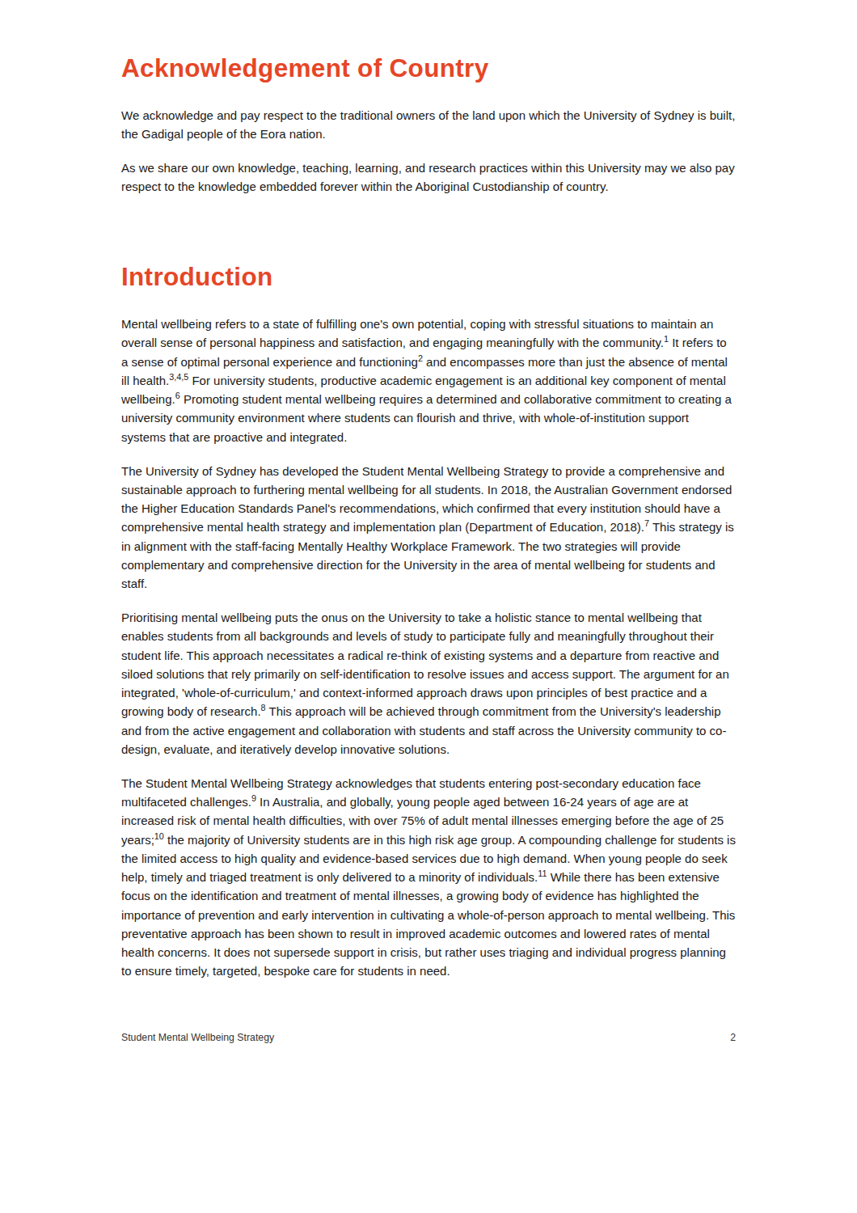Acknowledgement of Country
We acknowledge and pay respect to the traditional owners of the land upon which the University of Sydney is built, the Gadigal people of the Eora nation.
As we share our own knowledge, teaching, learning, and research practices within this University may we also pay respect to the knowledge embedded forever within the Aboriginal Custodianship of country.
Introduction
Mental wellbeing refers to a state of fulfilling one's own potential, coping with stressful situations to maintain an overall sense of personal happiness and satisfaction, and engaging meaningfully with the community.1 It refers to a sense of optimal personal experience and functioning2 and encompasses more than just the absence of mental ill health.3,4,5 For university students, productive academic engagement is an additional key component of mental wellbeing.6 Promoting student mental wellbeing requires a determined and collaborative commitment to creating a university community environment where students can flourish and thrive, with whole-of-institution support systems that are proactive and integrated.
The University of Sydney has developed the Student Mental Wellbeing Strategy to provide a comprehensive and sustainable approach to furthering mental wellbeing for all students. In 2018, the Australian Government endorsed the Higher Education Standards Panel's recommendations, which confirmed that every institution should have a comprehensive mental health strategy and implementation plan (Department of Education, 2018).7 This strategy is in alignment with the staff-facing Mentally Healthy Workplace Framework. The two strategies will provide complementary and comprehensive direction for the University in the area of mental wellbeing for students and staff.
Prioritising mental wellbeing puts the onus on the University to take a holistic stance to mental wellbeing that enables students from all backgrounds and levels of study to participate fully and meaningfully throughout their student life. This approach necessitates a radical re-think of existing systems and a departure from reactive and siloed solutions that rely primarily on self-identification to resolve issues and access support. The argument for an integrated, 'whole-of-curriculum,' and context-informed approach draws upon principles of best practice and a growing body of research.8 This approach will be achieved through commitment from the University's leadership and from the active engagement and collaboration with students and staff across the University community to co-design, evaluate, and iteratively develop innovative solutions.
The Student Mental Wellbeing Strategy acknowledges that students entering post-secondary education face multifaceted challenges.9 In Australia, and globally, young people aged between 16-24 years of age are at increased risk of mental health difficulties, with over 75% of adult mental illnesses emerging before the age of 25 years;10 the majority of University students are in this high risk age group. A compounding challenge for students is the limited access to high quality and evidence-based services due to high demand. When young people do seek help, timely and triaged treatment is only delivered to a minority of individuals.11 While there has been extensive focus on the identification and treatment of mental illnesses, a growing body of evidence has highlighted the importance of prevention and early intervention in cultivating a whole-of-person approach to mental wellbeing. This preventative approach has been shown to result in improved academic outcomes and lowered rates of mental health concerns. It does not supersede support in crisis, but rather uses triaging and individual progress planning to ensure timely, targeted, bespoke care for students in need.
Student Mental Wellbeing Strategy 2